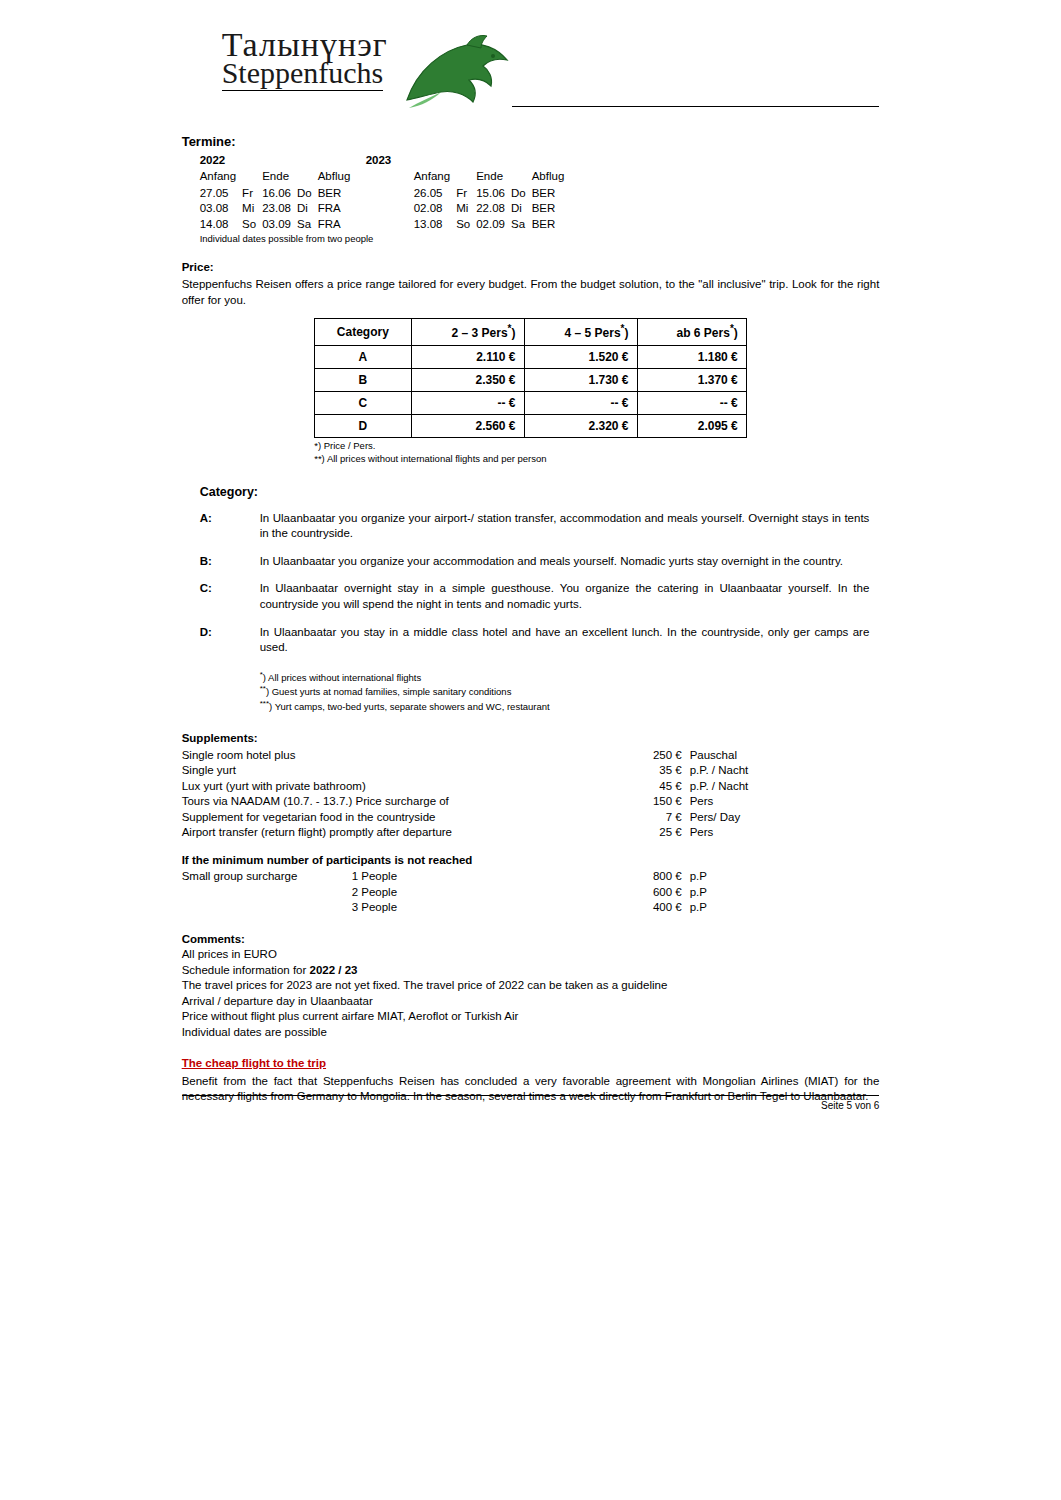Талынүнэг
Steppenfuchs
Termine:
| 2022 | | 2023 |
| Anfang | | Ende | | Abflug | | Anfang | | Ende | | Abflug |
| 27.05 | Fr | 16.06 | Do | BER | | 26.05 | Fr | 15.06 | Do | BER |
| 03.08 | Mi | 23.08 | Di | FRA | | 02.08 | Mi | 22.08 | Di | BER |
| 14.08 | So | 03.09 | Sa | FRA | | 13.08 | So | 02.09 | Sa | BER |
Individual dates possible from two people
Price:
Steppenfuchs Reisen offers a price range tailored for every budget. From the budget solution, to the "all inclusive" trip. Look for the right offer for you.
| Category | 2 – 3 Pers * ) | 4 – 5 Pers * ) | ab 6 Pers * ) |
| --- | --- | --- | --- |
| A | 2.110 € | 1.520 € | 1.180 € |
| B | 2.350 € | 1.730 € | 1.370 € |
| C | -- € | -- € | -- € |
| D | 2.560 € | 2.320 € | 2.095 € |
*) Price / Pers.
**) All prices without international flights and per person
Category:
A:
In Ulaanbaatar you organize your airport-/ station transfer, accommodation and meals yourself. Overnight stays in tents in the countryside.
B:
In Ulaanbaatar you organize your accommodation and meals yourself. Nomadic yurts stay overnight in the country.
C:
In Ulaanbaatar overnight stay in a simple guesthouse. You organize the catering in Ulaanbaatar yourself. In the countryside you will spend the night in tents and nomadic yurts.
D:
In Ulaanbaatar you stay in a middle class hotel and have an excellent lunch. In the countryside, only ger camps are used.
*) All prices without international flights
**) Guest yurts at nomad families, simple sanitary conditions
***) Yurt camps, two-bed yurts, separate showers and WC, restaurant
Supplements:
| Single room hotel plus | 250 € | Pauschal |
| Single yurt | 35 € | p.P. / Nacht |
| Lux yurt (yurt with private bathroom) | 45 € | p.P. / Nacht |
| Tours via NAADAM (10.7. - 13.7.) Price surcharge of | 150 € | Pers |
| Supplement for vegetarian food in the countryside | 7 € | Pers/ Day |
| Airport transfer (return flight) promptly after departure | 25 € | Pers |
If the minimum number of participants is not reached
| Small group surcharge | 1 People | 800 € | p.P |
| | 2 People | 600 € | p.P |
| | 3 People | 400 € | p.P |
Comments:
All prices in EURO
Schedule information for 2022 / 23
The travel prices for 2023 are not yet fixed. The travel price of 2022 can be taken as a guideline
Arrival / departure day in Ulaanbaatar
Price without flight plus current airfare MIAT, Aeroflot or Turkish Air
Individual dates are possible
The cheap flight to the trip
Benefit from the fact that Steppenfuchs Reisen has concluded a very favorable agreement with Mongolian Airlines (MIAT) for the necessary flights from Germany to Mongolia. In the season, several times a week directly from Frankfurt or Berlin Tegel to Ulaanbaatar.
Seite 5 von 6